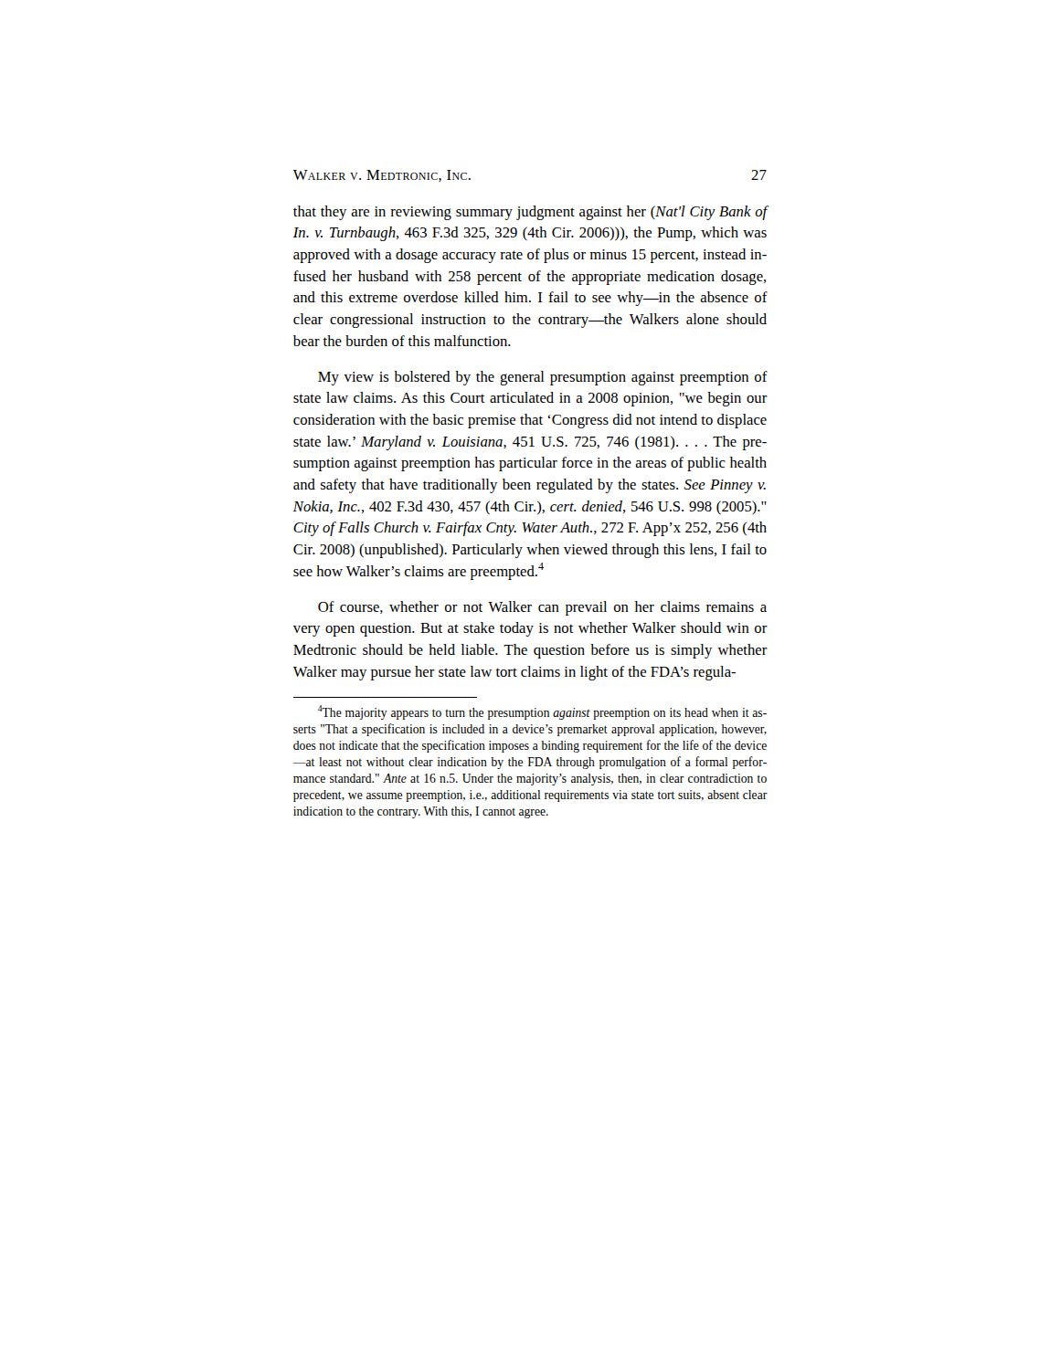Walker v. Medtronic, Inc. 27
that they are in reviewing summary judgment against her (Nat'l City Bank of In. v. Turnbaugh, 463 F.3d 325, 329 (4th Cir. 2006))), the Pump, which was approved with a dosage accuracy rate of plus or minus 15 percent, instead infused her husband with 258 percent of the appropriate medication dosage, and this extreme overdose killed him. I fail to see why—in the absence of clear congressional instruction to the contrary—the Walkers alone should bear the burden of this malfunction.
My view is bolstered by the general presumption against preemption of state law claims. As this Court articulated in a 2008 opinion, "we begin our consideration with the basic premise that ‘Congress did not intend to displace state law.’ Maryland v. Louisiana, 451 U.S. 725, 746 (1981). . . . The presumption against preemption has particular force in the areas of public health and safety that have traditionally been regulated by the states. See Pinney v. Nokia, Inc., 402 F.3d 430, 457 (4th Cir.), cert. denied, 546 U.S. 998 (2005)." City of Falls Church v. Fairfax Cnty. Water Auth., 272 F. App’x 252, 256 (4th Cir. 2008) (unpublished). Particularly when viewed through this lens, I fail to see how Walker’s claims are preempted.4
Of course, whether or not Walker can prevail on her claims remains a very open question. But at stake today is not whether Walker should win or Medtronic should be held liable. The question before us is simply whether Walker may pursue her state law tort claims in light of the FDA’s regula-
4The majority appears to turn the presumption against preemption on its head when it asserts "That a specification is included in a device’s premarket approval application, however, does not indicate that the specification imposes a binding requirement for the life of the device—at least not without clear indication by the FDA through promulgation of a formal performance standard." Ante at 16 n.5. Under the majority’s analysis, then, in clear contradiction to precedent, we assume preemption, i.e., additional requirements via state tort suits, absent clear indication to the contrary. With this, I cannot agree.